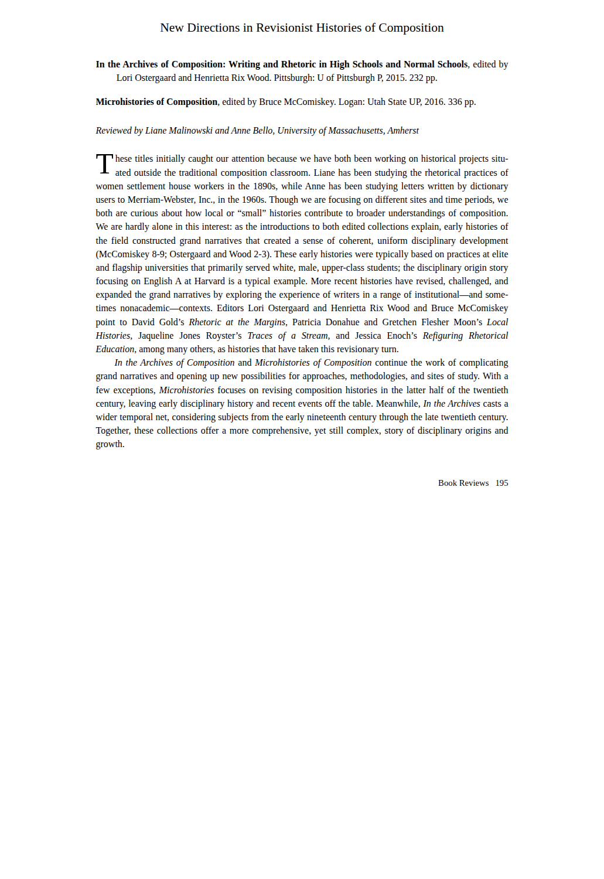New Directions in Revisionist Histories of Composition
In the Archives of Composition: Writing and Rhetoric in High Schools and Normal Schools, edited by Lori Ostergaard and Henrietta Rix Wood. Pittsburgh: U of Pittsburgh P, 2015. 232 pp.
Microhistories of Composition, edited by Bruce McComiskey. Logan: Utah State UP, 2016. 336 pp.
Reviewed by Liane Malinowski and Anne Bello, University of Massachusetts, Amherst
These titles initially caught our attention because we have both been working on historical projects situated outside the traditional composition classroom. Liane has been studying the rhetorical practices of women settlement house workers in the 1890s, while Anne has been studying letters written by dictionary users to Merriam-Webster, Inc., in the 1960s. Though we are focusing on different sites and time periods, we both are curious about how local or “small” histories contribute to broader understandings of composition. We are hardly alone in this interest: as the introductions to both edited collections explain, early histories of the field constructed grand narratives that created a sense of coherent, uniform disciplinary development (McComiskey 8-9; Ostergaard and Wood 2-3). These early histories were typically based on practices at elite and flagship universities that primarily served white, male, upper-class students; the disciplinary origin story focusing on English A at Harvard is a typical example. More recent histories have revised, challenged, and expanded the grand narratives by exploring the experience of writers in a range of institutional—and sometimes nonacademic—contexts. Editors Lori Ostergaard and Henrietta Rix Wood and Bruce McComiskey point to David Gold’s Rhetoric at the Margins, Patricia Donahue and Gretchen Flesher Moon’s Local Histories, Jaqueline Jones Royster’s Traces of a Stream, and Jessica Enoch’s Refiguring Rhetorical Education, among many others, as histories that have taken this revisionary turn.
In the Archives of Composition and Microhistories of Composition continue the work of complicating grand narratives and opening up new possibilities for approaches, methodologies, and sites of study. With a few exceptions, Microhistories focuses on revising composition histories in the latter half of the twentieth century, leaving early disciplinary history and recent events off the table. Meanwhile, In the Archives casts a wider temporal net, considering subjects from the early nineteenth century through the late twentieth century. Together, these collections offer a more comprehensive, yet still complex, story of disciplinary origins and growth.
Book Reviews 195